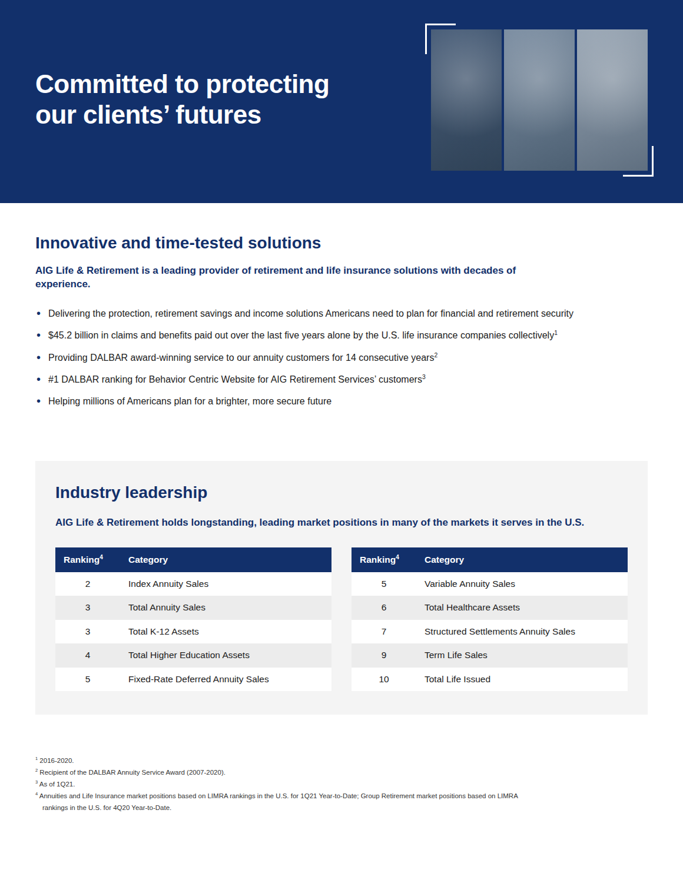Committed to protecting
our clients’ futures
Innovative and time-tested solutions
AIG Life & Retirement is a leading provider of retirement and life insurance solutions with decades of experience.
Delivering the protection, retirement savings and income solutions Americans need to plan for financial and retirement security
$45.2 billion in claims and benefits paid out over the last five years alone by the U.S. life insurance companies collectively1
Providing DALBAR award-winning service to our annuity customers for 14 consecutive years2
#1 DALBAR ranking for Behavior Centric Website for AIG Retirement Services’ customers3
Helping millions of Americans plan for a brighter, more secure future
Industry leadership
AIG Life & Retirement holds longstanding, leading market positions in many of the markets it serves in the U.S.
| Ranking 4 | Category |
| --- | --- |
| 2 | Index Annuity Sales |
| 3 | Total Annuity Sales |
| 3 | Total K-12 Assets |
| 4 | Total Higher Education Assets |
| 5 | Fixed-Rate Deferred Annuity Sales |
| Ranking 4 | Category |
| --- | --- |
| 5 | Variable Annuity Sales |
| 6 | Total Healthcare Assets |
| 7 | Structured Settlements Annuity Sales |
| 9 | Term Life Sales |
| 10 | Total Life Issued |
1 2016-2020.
2 Recipient of the DALBAR Annuity Service Award (2007-2020).
3 As of 1Q21.
4 Annuities and Life Insurance market positions based on LIMRA rankings in the U.S. for 1Q21 Year-to-Date; Group Retirement market positions based on LIMRA
rankings in the U.S. for 4Q20 Year-to-Date.